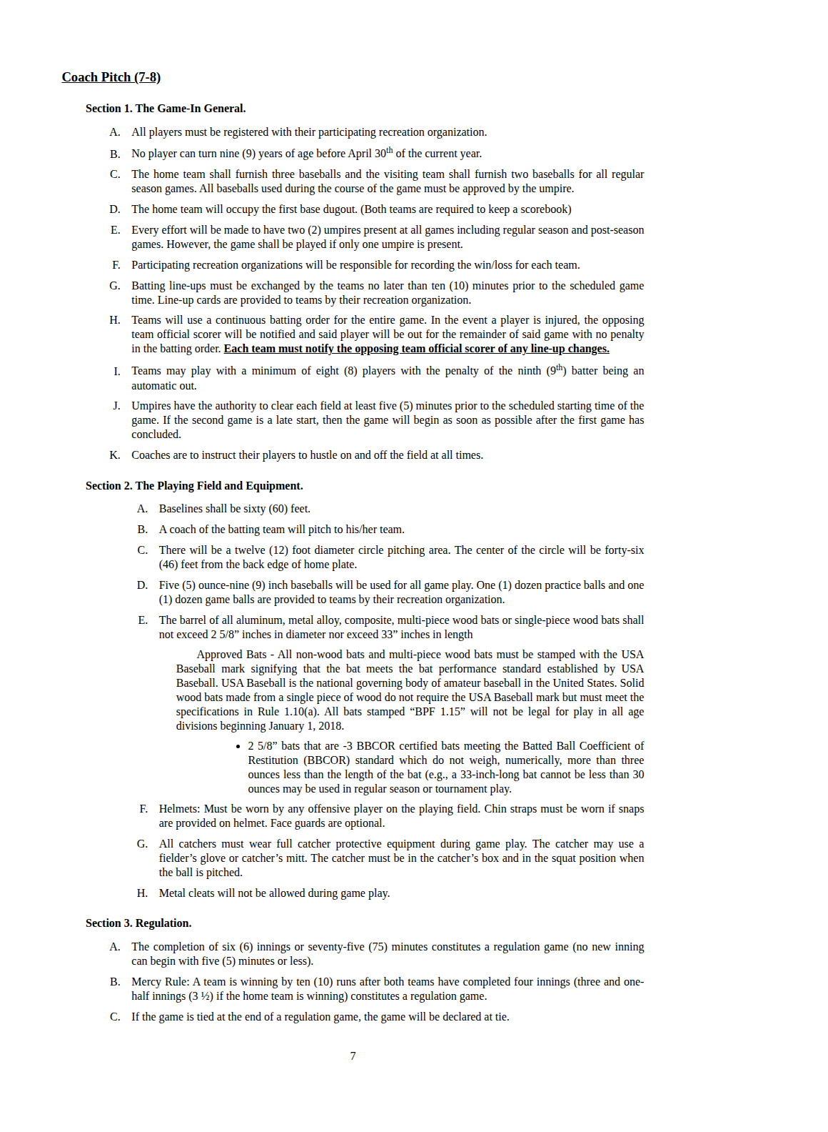Coach Pitch (7-8)
Section 1. The Game-In General.
All players must be registered with their participating recreation organization.
No player can turn nine (9) years of age before April 30th of the current year.
The home team shall furnish three baseballs and the visiting team shall furnish two baseballs for all regular season games. All baseballs used during the course of the game must be approved by the umpire.
The home team will occupy the first base dugout. (Both teams are required to keep a scorebook)
Every effort will be made to have two (2) umpires present at all games including regular season and post-season games. However, the game shall be played if only one umpire is present.
Participating recreation organizations will be responsible for recording the win/loss for each team.
Batting line-ups must be exchanged by the teams no later than ten (10) minutes prior to the scheduled game time. Line-up cards are provided to teams by their recreation organization.
Teams will use a continuous batting order for the entire game. In the event a player is injured, the opposing team official scorer will be notified and said player will be out for the remainder of said game with no penalty in the batting order. Each team must notify the opposing team official scorer of any line-up changes.
Teams may play with a minimum of eight (8) players with the penalty of the ninth (9th) batter being an automatic out.
Umpires have the authority to clear each field at least five (5) minutes prior to the scheduled starting time of the game. If the second game is a late start, then the game will begin as soon as possible after the first game has concluded.
Coaches are to instruct their players to hustle on and off the field at all times.
Section 2. The Playing Field and Equipment.
Baselines shall be sixty (60) feet.
A coach of the batting team will pitch to his/her team.
There will be a twelve (12) foot diameter circle pitching area. The center of the circle will be forty-six (46) feet from the back edge of home plate.
Five (5) ounce-nine (9) inch baseballs will be used for all game play. One (1) dozen practice balls and one (1) dozen game balls are provided to teams by their recreation organization.
The barrel of all aluminum, metal alloy, composite, multi-piece wood bats or single-piece wood bats shall not exceed 2 5/8” inches in diameter nor exceed 33” inches in length
Approved Bats - All non-wood bats and multi-piece wood bats must be stamped with the USA Baseball mark signifying that the bat meets the bat performance standard established by USA Baseball. USA Baseball is the national governing body of amateur baseball in the United States. Solid wood bats made from a single piece of wood do not require the USA Baseball mark but must meet the specifications in Rule 1.10(a). All bats stamped “BPF 1.15” will not be legal for play in all age divisions beginning January 1, 2018.
2 5/8” bats that are -3 BBCOR certified bats meeting the Batted Ball Coefficient of Restitution (BBCOR) standard which do not weigh, numerically, more than three ounces less than the length of the bat (e.g., a 33-inch-long bat cannot be less than 30 ounces may be used in regular season or tournament play.
Helmets: Must be worn by any offensive player on the playing field. Chin straps must be worn if snaps are provided on helmet. Face guards are optional.
All catchers must wear full catcher protective equipment during game play. The catcher may use a fielder’s glove or catcher’s mitt. The catcher must be in the catcher’s box and in the squat position when the ball is pitched.
Metal cleats will not be allowed during game play.
Section 3. Regulation.
The completion of six (6) innings or seventy-five (75) minutes constitutes a regulation game (no new inning can begin with five (5) minutes or less).
Mercy Rule: A team is winning by ten (10) runs after both teams have completed four innings (three and one-half innings (3 ½) if the home team is winning) constitutes a regulation game.
If the game is tied at the end of a regulation game, the game will be declared at tie.
7